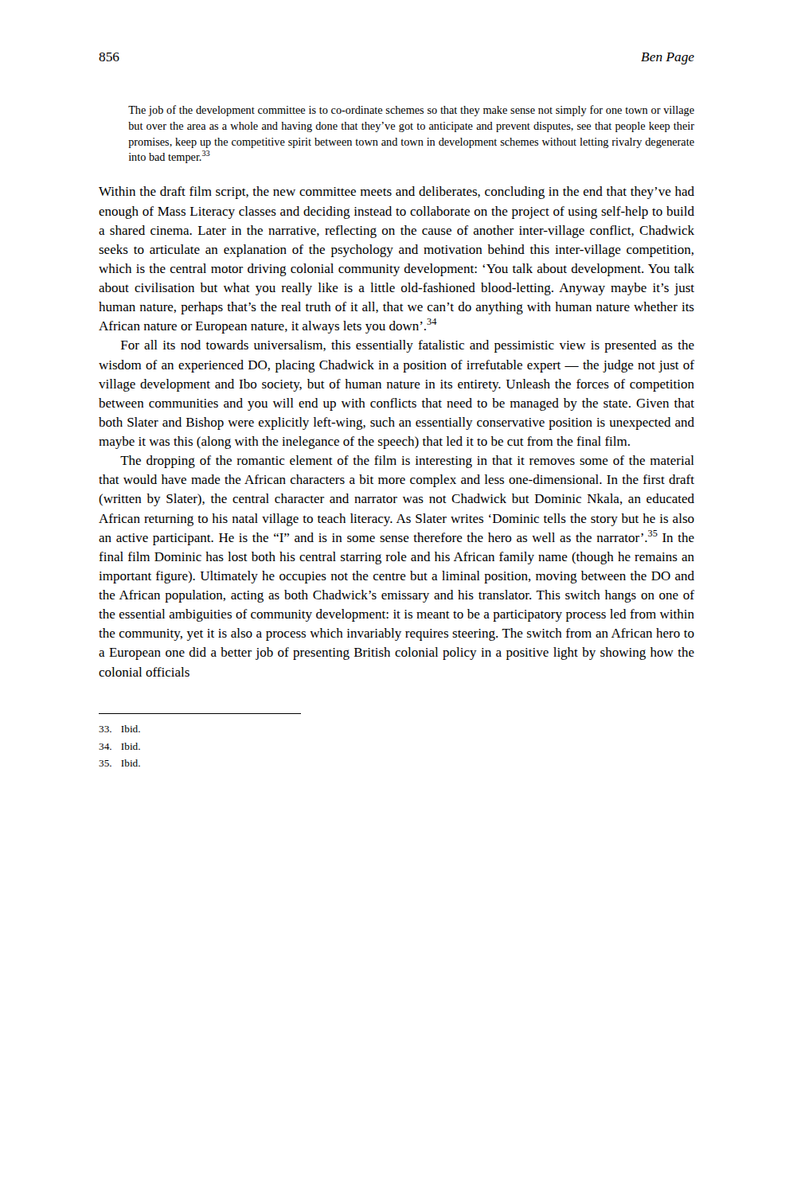856 Ben Page
The job of the development committee is to co-ordinate schemes so that they make sense not simply for one town or village but over the area as a whole and having done that they’ve got to anticipate and prevent disputes, see that people keep their promises, keep up the competitive spirit between town and town in development schemes without letting rivalry degenerate into bad temper.33
Within the draft film script, the new committee meets and deliberates, concluding in the end that they’ve had enough of Mass Literacy classes and deciding instead to collaborate on the project of using self-help to build a shared cinema. Later in the narrative, reflecting on the cause of another inter-village conflict, Chadwick seeks to articulate an explanation of the psychology and motivation behind this inter-village competition, which is the central motor driving colonial community development: ‘You talk about development. You talk about civilisation but what you really like is a little old-fashioned blood-letting. Anyway maybe it’s just human nature, perhaps that’s the real truth of it all, that we can’t do anything with human nature whether its African nature or European nature, it always lets you down’.34
For all its nod towards universalism, this essentially fatalistic and pessimistic view is presented as the wisdom of an experienced DO, placing Chadwick in a position of irrefutable expert — the judge not just of village development and Ibo society, but of human nature in its entirety. Unleash the forces of competition between communities and you will end up with conflicts that need to be managed by the state. Given that both Slater and Bishop were explicitly left-wing, such an essentially conservative position is unexpected and maybe it was this (along with the inelegance of the speech) that led it to be cut from the final film.
The dropping of the romantic element of the film is interesting in that it removes some of the material that would have made the African characters a bit more complex and less one-dimensional. In the first draft (written by Slater), the central character and narrator was not Chadwick but Dominic Nkala, an educated African returning to his natal village to teach literacy. As Slater writes ‘Dominic tells the story but he is also an active participant. He is the “I” and is in some sense therefore the hero as well as the narrator’.35 In the final film Dominic has lost both his central starring role and his African family name (though he remains an important figure). Ultimately he occupies not the centre but a liminal position, moving between the DO and the African population, acting as both Chadwick’s emissary and his translator. This switch hangs on one of the essential ambiguities of community development: it is meant to be a participatory process led from within the community, yet it is also a process which invariably requires steering. The switch from an African hero to a European one did a better job of presenting British colonial policy in a positive light by showing how the colonial officials
33. Ibid.
34. Ibid.
35. Ibid.